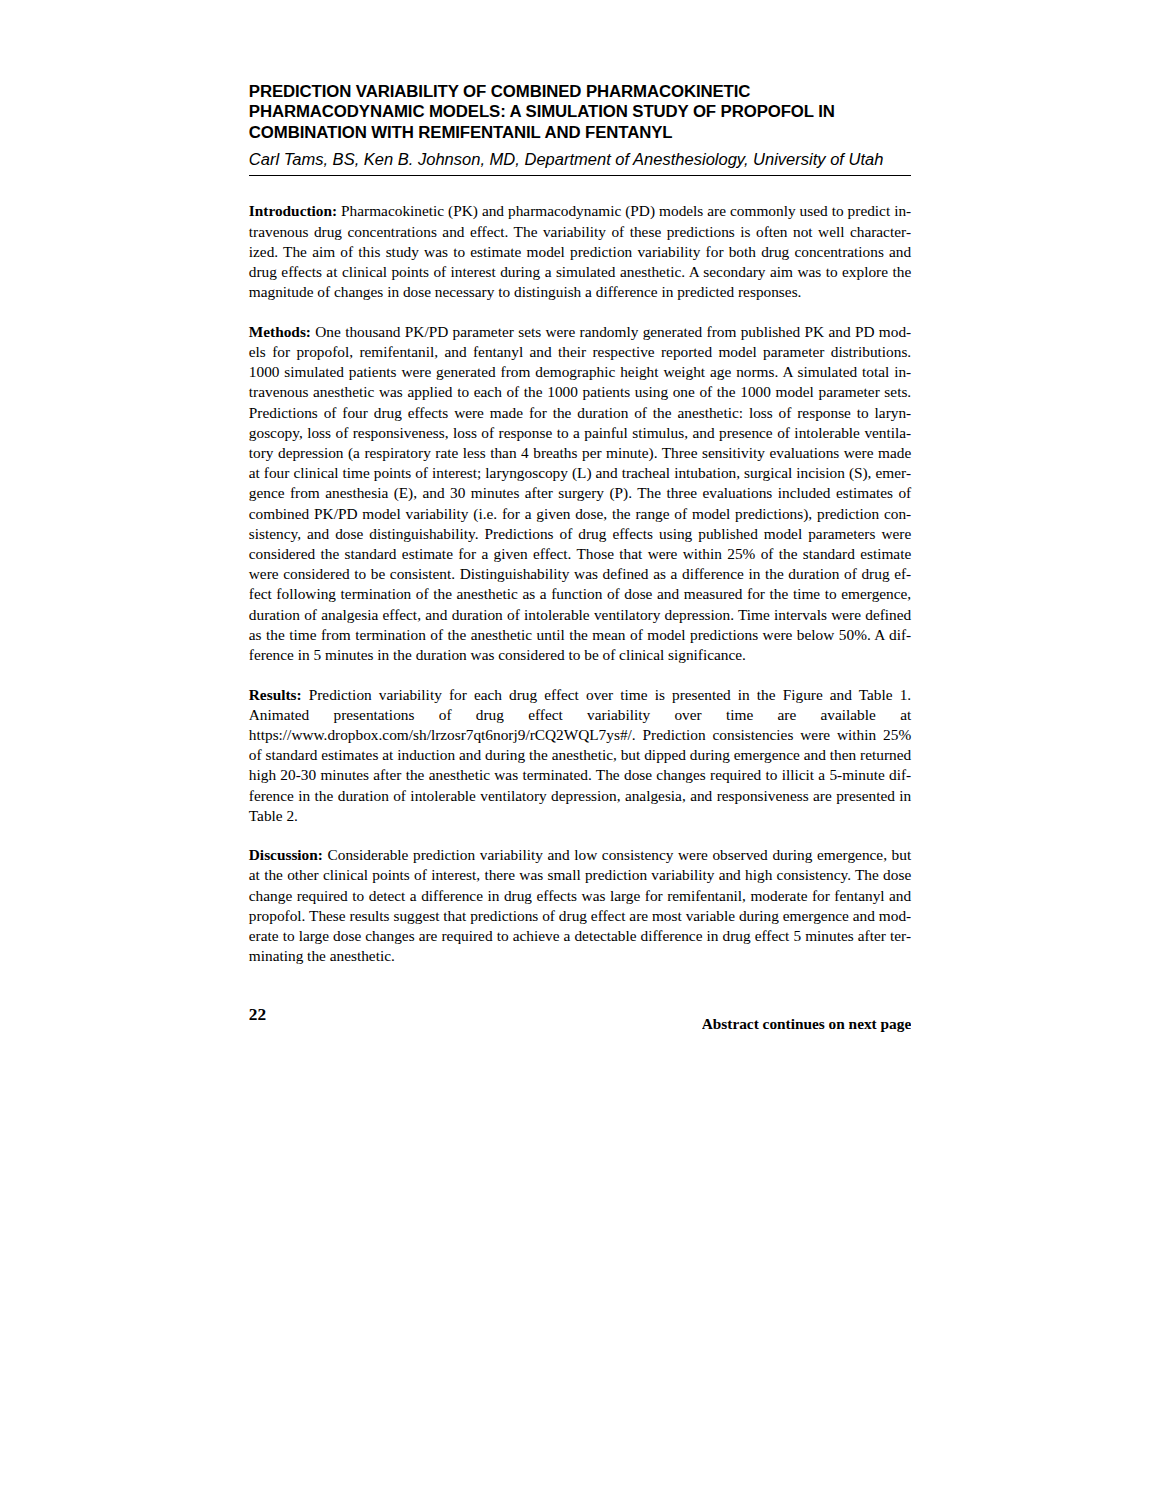Prediction Variability of Combined Pharmacokinetic Pharmacodynamic Models: A Simulation Study of Propofol in Combination with Remifentanil and Fentanyl
Carl Tams, BS, Ken B. Johnson, MD, Department of Anesthesiology, University of Utah
Introduction: Pharmacokinetic (PK) and pharmacodynamic (PD) models are commonly used to predict intravenous drug concentrations and effect. The variability of these predictions is often not well characterized. The aim of this study was to estimate model prediction variability for both drug concentrations and drug effects at clinical points of interest during a simulated anesthetic. A secondary aim was to explore the magnitude of changes in dose necessary to distinguish a difference in predicted responses.
Methods: One thousand PK/PD parameter sets were randomly generated from published PK and PD models for propofol, remifentanil, and fentanyl and their respective reported model parameter distributions. 1000 simulated patients were generated from demographic height weight age norms. A simulated total intravenous anesthetic was applied to each of the 1000 patients using one of the 1000 model parameter sets. Predictions of four drug effects were made for the duration of the anesthetic: loss of response to laryngoscopy, loss of responsiveness, loss of response to a painful stimulus, and presence of intolerable ventilatory depression (a respiratory rate less than 4 breaths per minute). Three sensitivity evaluations were made at four clinical time points of interest; laryngoscopy (L) and tracheal intubation, surgical incision (S), emergence from anesthesia (E), and 30 minutes after surgery (P). The three evaluations included estimates of combined PK/PD model variability (i.e. for a given dose, the range of model predictions), prediction consistency, and dose distinguishability. Predictions of drug effects using published model parameters were considered the standard estimate for a given effect. Those that were within 25% of the standard estimate were considered to be consistent. Distinguishability was defined as a difference in the duration of drug effect following termination of the anesthetic as a function of dose and measured for the time to emergence, duration of analgesia effect, and duration of intolerable ventilatory depression. Time intervals were defined as the time from termination of the anesthetic until the mean of model predictions were below 50%. A difference in 5 minutes in the duration was considered to be of clinical significance.
Results: Prediction variability for each drug effect over time is presented in the Figure and Table 1. Animated presentations of drug effect variability over time are available at https://www.dropbox.com/sh/lrzosr7qt6norj9/rCQ2WQL7ys#/. Prediction consistencies were within 25% of standard estimates at induction and during the anesthetic, but dipped during emergence and then returned high 20-30 minutes after the anesthetic was terminated. The dose changes required to illicit a 5-minute difference in the duration of intolerable ventilatory depression, analgesia, and responsiveness are presented in Table 2.
Discussion: Considerable prediction variability and low consistency were observed during emergence, but at the other clinical points of interest, there was small prediction variability and high consistency. The dose change required to detect a difference in drug effects was large for remifentanil, moderate for fentanyl and propofol. These results suggest that predictions of drug effect are most variable during emergence and moderate to large dose changes are required to achieve a detectable difference in drug effect 5 minutes after terminating the anesthetic.
22
Abstract continues on next page